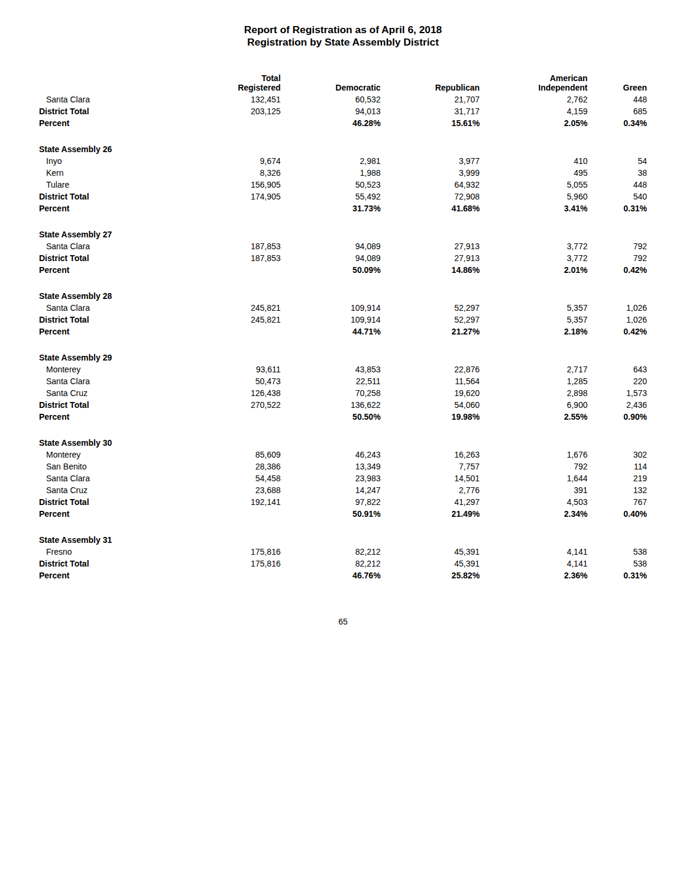Report of Registration as of April 6, 2018
Registration by State Assembly District
| | Total Registered | Democratic | Republican | American Independent | Green |
| --- | --- | --- | --- | --- | --- |
| Santa Clara | 132,451 | 60,532 | 21,707 | 2,762 | 448 |
| District Total | 203,125 | 94,013 | 31,717 | 4,159 | 685 |
| Percent | | 46.28% | 15.61% | 2.05% | 0.34% |
| State Assembly 26 | |
| Inyo | 9,674 | 2,981 | 3,977 | 410 | 54 |
| Kern | 8,326 | 1,988 | 3,999 | 495 | 38 |
| Tulare | 156,905 | 50,523 | 64,932 | 5,055 | 448 |
| District Total | 174,905 | 55,492 | 72,908 | 5,960 | 540 |
| Percent | | 31.73% | 41.68% | 3.41% | 0.31% |
| State Assembly 27 | |
| Santa Clara | 187,853 | 94,089 | 27,913 | 3,772 | 792 |
| District Total | 187,853 | 94,089 | 27,913 | 3,772 | 792 |
| Percent | | 50.09% | 14.86% | 2.01% | 0.42% |
| State Assembly 28 | |
| Santa Clara | 245,821 | 109,914 | 52,297 | 5,357 | 1,026 |
| District Total | 245,821 | 109,914 | 52,297 | 5,357 | 1,026 |
| Percent | | 44.71% | 21.27% | 2.18% | 0.42% |
| State Assembly 29 | |
| Monterey | 93,611 | 43,853 | 22,876 | 2,717 | 643 |
| Santa Clara | 50,473 | 22,511 | 11,564 | 1,285 | 220 |
| Santa Cruz | 126,438 | 70,258 | 19,620 | 2,898 | 1,573 |
| District Total | 270,522 | 136,622 | 54,060 | 6,900 | 2,436 |
| Percent | | 50.50% | 19.98% | 2.55% | 0.90% |
| State Assembly 30 | |
| Monterey | 85,609 | 46,243 | 16,263 | 1,676 | 302 |
| San Benito | 28,386 | 13,349 | 7,757 | 792 | 114 |
| Santa Clara | 54,458 | 23,983 | 14,501 | 1,644 | 219 |
| Santa Cruz | 23,688 | 14,247 | 2,776 | 391 | 132 |
| District Total | 192,141 | 97,822 | 41,297 | 4,503 | 767 |
| Percent | | 50.91% | 21.49% | 2.34% | 0.40% |
| State Assembly 31 | |
| Fresno | 175,816 | 82,212 | 45,391 | 4,141 | 538 |
| District Total | 175,816 | 82,212 | 45,391 | 4,141 | 538 |
| Percent | | 46.76% | 25.82% | 2.36% | 0.31% |
65